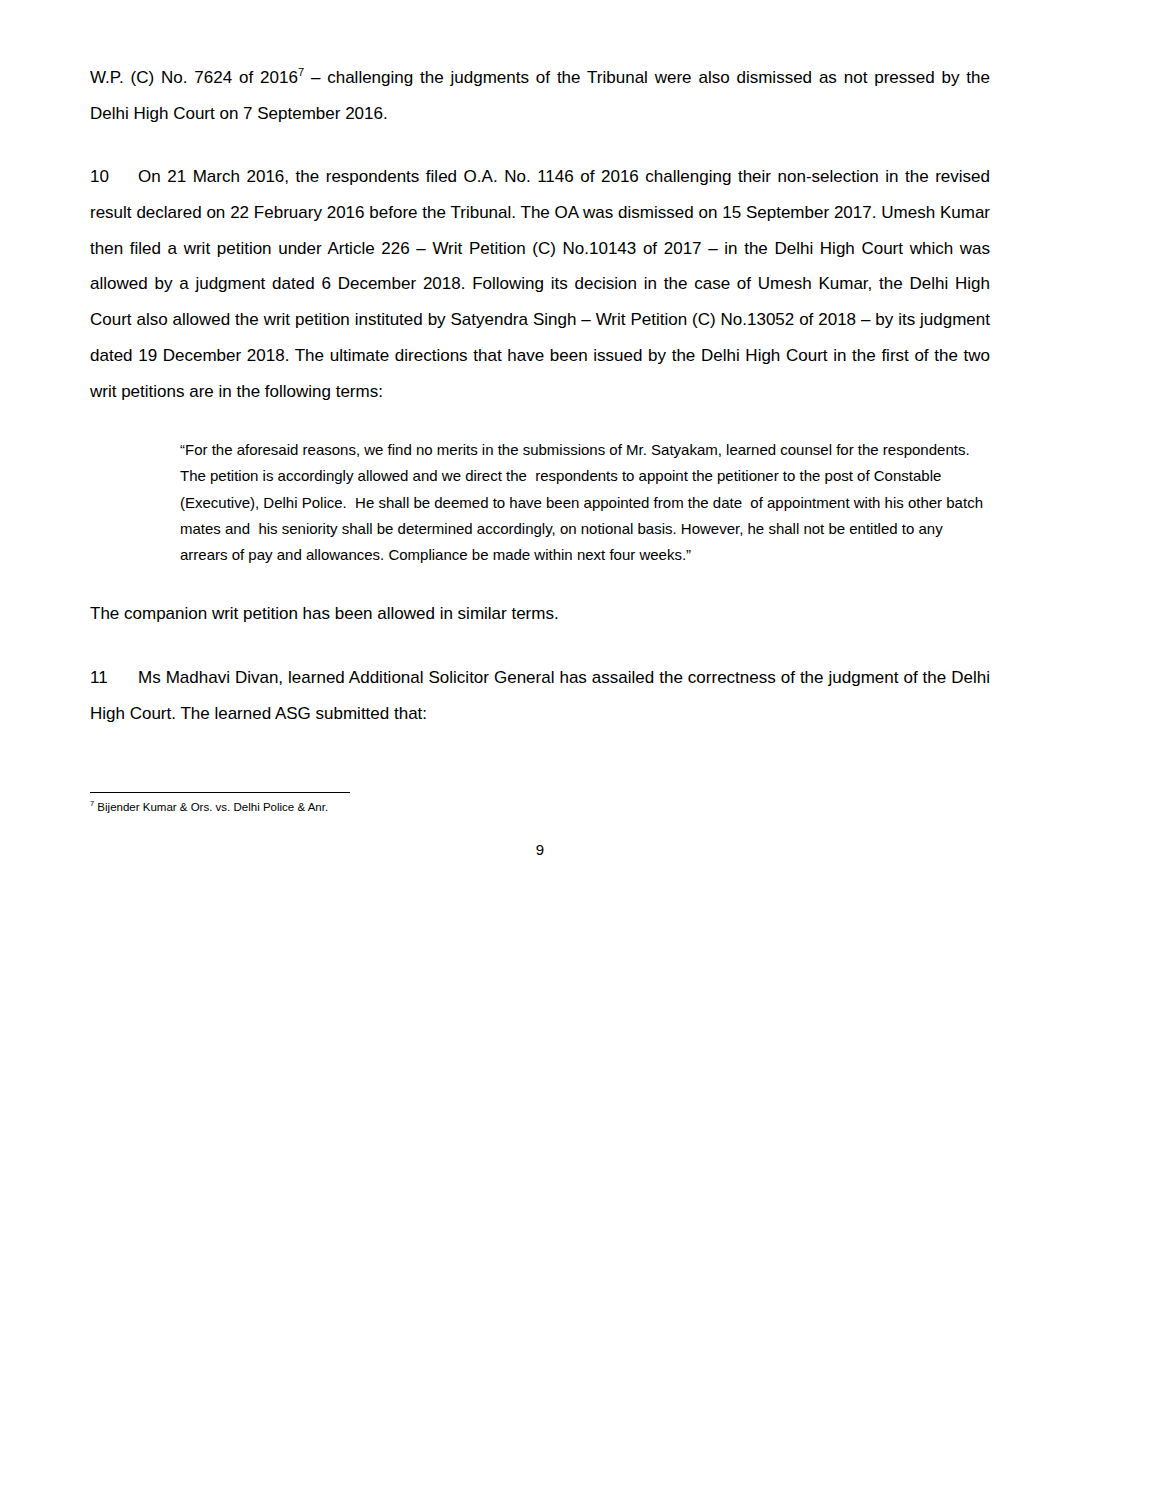W.P. (C) No. 7624 of 20167 – challenging the judgments of the Tribunal were also dismissed as not pressed by the Delhi High Court on 7 September 2016.
10 On 21 March 2016, the respondents filed O.A. No. 1146 of 2016 challenging their non-selection in the revised result declared on 22 February 2016 before the Tribunal. The OA was dismissed on 15 September 2017. Umesh Kumar then filed a writ petition under Article 226 – Writ Petition (C) No.10143 of 2017 – in the Delhi High Court which was allowed by a judgment dated 6 December 2018. Following its decision in the case of Umesh Kumar, the Delhi High Court also allowed the writ petition instituted by Satyendra Singh – Writ Petition (C) No.13052 of 2018 – by its judgment dated 19 December 2018. The ultimate directions that have been issued by the Delhi High Court in the first of the two writ petitions are in the following terms:
“For the aforesaid reasons, we find no merits in the submissions of Mr. Satyakam, learned counsel for the respondents. The petition is accordingly allowed and we direct the respondents to appoint the petitioner to the post of Constable (Executive), Delhi Police. He shall be deemed to have been appointed from the date of appointment with his other batch mates and his seniority shall be determined accordingly, on notional basis. However, he shall not be entitled to any arrears of pay and allowances. Compliance be made within next four weeks.”
The companion writ petition has been allowed in similar terms.
11 Ms Madhavi Divan, learned Additional Solicitor General has assailed the correctness of the judgment of the Delhi High Court. The learned ASG submitted that:
7 Bijender Kumar & Ors. vs. Delhi Police & Anr.
9